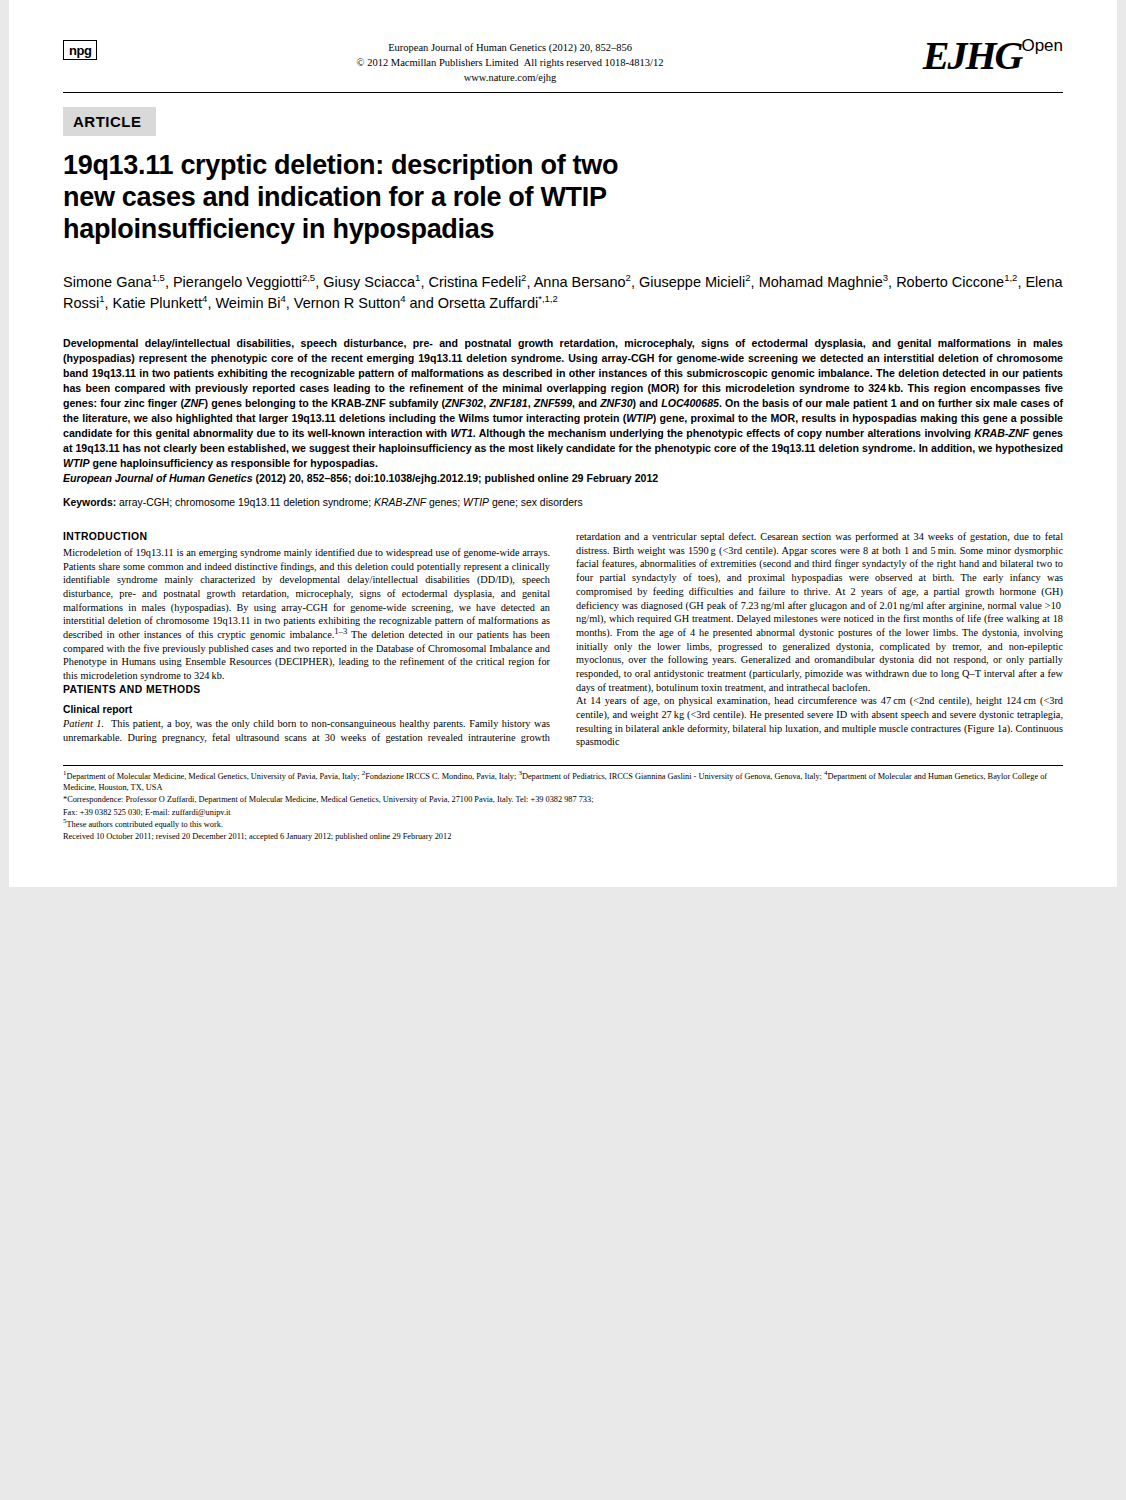npg
European Journal of Human Genetics (2012) 20, 852–856
© 2012 Macmillan Publishers Limited All rights reserved 1018-4813/12
www.nature.com/ejhg
EJHG Open
ARTICLE
19q13.11 cryptic deletion: description of two
new cases and indication for a role of WTIP
haploinsufficiency in hypospadias
Simone Gana1,5, Pierangelo Veggiotti2,5, Giusy Sciacca1, Cristina Fedeli2, Anna Bersano2, Giuseppe Micieli2, Mohamad Maghnie3, Roberto Ciccone1,2, Elena Rossi1, Katie Plunkett4, Weimin Bi4, Vernon R Sutton4 and Orsetta Zuffardi*,1,2
Developmental delay/intellectual disabilities, speech disturbance, pre- and postnatal growth retardation, microcephaly, signs of ectodermal dysplasia, and genital malformations in males (hypospadias) represent the phenotypic core of the recent emerging 19q13.11 deletion syndrome. Using array-CGH for genome-wide screening we detected an interstitial deletion of chromosome band 19q13.11 in two patients exhibiting the recognizable pattern of malformations as described in other instances of this submicroscopic genomic imbalance. The deletion detected in our patients has been compared with previously reported cases leading to the refinement of the minimal overlapping region (MOR) for this microdeletion syndrome to 324 kb. This region encompasses five genes: four zinc finger (ZNF) genes belonging to the KRAB-ZNF subfamily (ZNF302, ZNF181, ZNF599, and ZNF30) and LOC400685. On the basis of our male patient 1 and on further six male cases of the literature, we also highlighted that larger 19q13.11 deletions including the Wilms tumor interacting protein (WTIP) gene, proximal to the MOR, results in hypospadias making this gene a possible candidate for this genital abnormality due to its well-known interaction with WT1. Although the mechanism underlying the phenotypic effects of copy number alterations involving KRAB-ZNF genes at 19q13.11 has not clearly been established, we suggest their haploinsufficiency as the most likely candidate for the phenotypic core of the 19q13.11 deletion syndrome. In addition, we hypothesized WTIP gene haploinsufficiency as responsible for hypospadias.
European Journal of Human Genetics (2012) 20, 852–856; doi:10.1038/ejhg.2012.19; published online 29 February 2012
Keywords: array-CGH; chromosome 19q13.11 deletion syndrome; KRAB-ZNF genes; WTIP gene; sex disorders
INTRODUCTION
Microdeletion of 19q13.11 is an emerging syndrome mainly identified due to widespread use of genome-wide arrays. Patients share some common and indeed distinctive findings, and this deletion could potentially represent a clinically identifiable syndrome mainly characterized by developmental delay/intellectual disabilities (DD/ID), speech disturbance, pre- and postnatal growth retardation, microcephaly, signs of ectodermal dysplasia, and genital malformations in males (hypospadias). By using array-CGH for genome-wide screening, we have detected an interstitial deletion of chromosome 19q13.11 in two patients exhibiting the recognizable pattern of malformations as described in other instances of this cryptic genomic imbalance.1–3 The deletion detected in our patients has been compared with the five previously published cases and two reported in the Database of Chromosomal Imbalance and Phenotype in Humans using Ensemble Resources (DECIPHER), leading to the refinement of the critical region for this microdeletion syndrome to 324 kb.
PATIENTS AND METHODS
Clinical report
Patient 1. This patient, a boy, was the only child born to non-consanguineous healthy parents. Family history was unremarkable. During pregnancy, fetal ultrasound scans at 30 weeks of gestation revealed intrauterine growth retardation and a ventricular septal defect. Cesarean section was performed at 34 weeks of gestation, due to fetal distress. Birth weight was 1590 g (<3rd centile). Apgar scores were 8 at both 1 and 5 min. Some minor dysmorphic facial features, abnormalities of extremities (second and third finger syndactyly of the right hand and bilateral two to four partial syndactyly of toes), and proximal hypospadias were observed at birth. The early infancy was compromised by feeding difficulties and failure to thrive. At 2 years of age, a partial growth hormone (GH) deficiency was diagnosed (GH peak of 7.23 ng/ml after glucagon and of 2.01 ng/ml after arginine, normal value >10 ng/ml), which required GH treatment. Delayed milestones were noticed in the first months of life (free walking at 18 months). From the age of 4 he presented abnormal dystonic postures of the lower limbs. The dystonia, involving initially only the lower limbs, progressed to generalized dystonia, complicated by tremor, and non-epileptic myoclonus, over the following years. Generalized and oromandibular dystonia did not respond, or only partially responded, to oral antidystonic treatment (particularly, pimozide was withdrawn due to long Q–T interval after a few days of treatment), botulinum toxin treatment, and intrathecal baclofen.
At 14 years of age, on physical examination, head circumference was 47 cm (<2nd centile), height 124 cm (<3rd centile), and weight 27 kg (<3rd centile). He presented severe ID with absent speech and severe dystonic tetraplegia, resulting in bilateral ankle deformity, bilateral hip luxation, and multiple muscle contractures (Figure 1a). Continuous spasmodic
1Department of Molecular Medicine, Medical Genetics, University of Pavia, Pavia, Italy; 2Fondazione IRCCS C. Mondino, Pavia, Italy; 3Department of Pediatrics, IRCCS Giannina Gaslini - University of Genova, Genova, Italy; 4Department of Molecular and Human Genetics, Baylor College of Medicine, Houston, TX, USA
*Correspondence: Professor O Zuffardi, Department of Molecular Medicine, Medical Genetics, University of Pavia, 27100 Pavia, Italy. Tel: +39 0382 987 733;
Fax: +39 0382 525 030; E-mail: zuffardi@unipv.it
5These authors contributed equally to this work.
Received 10 October 2011; revised 20 December 2011; accepted 6 January 2012; published online 29 February 2012